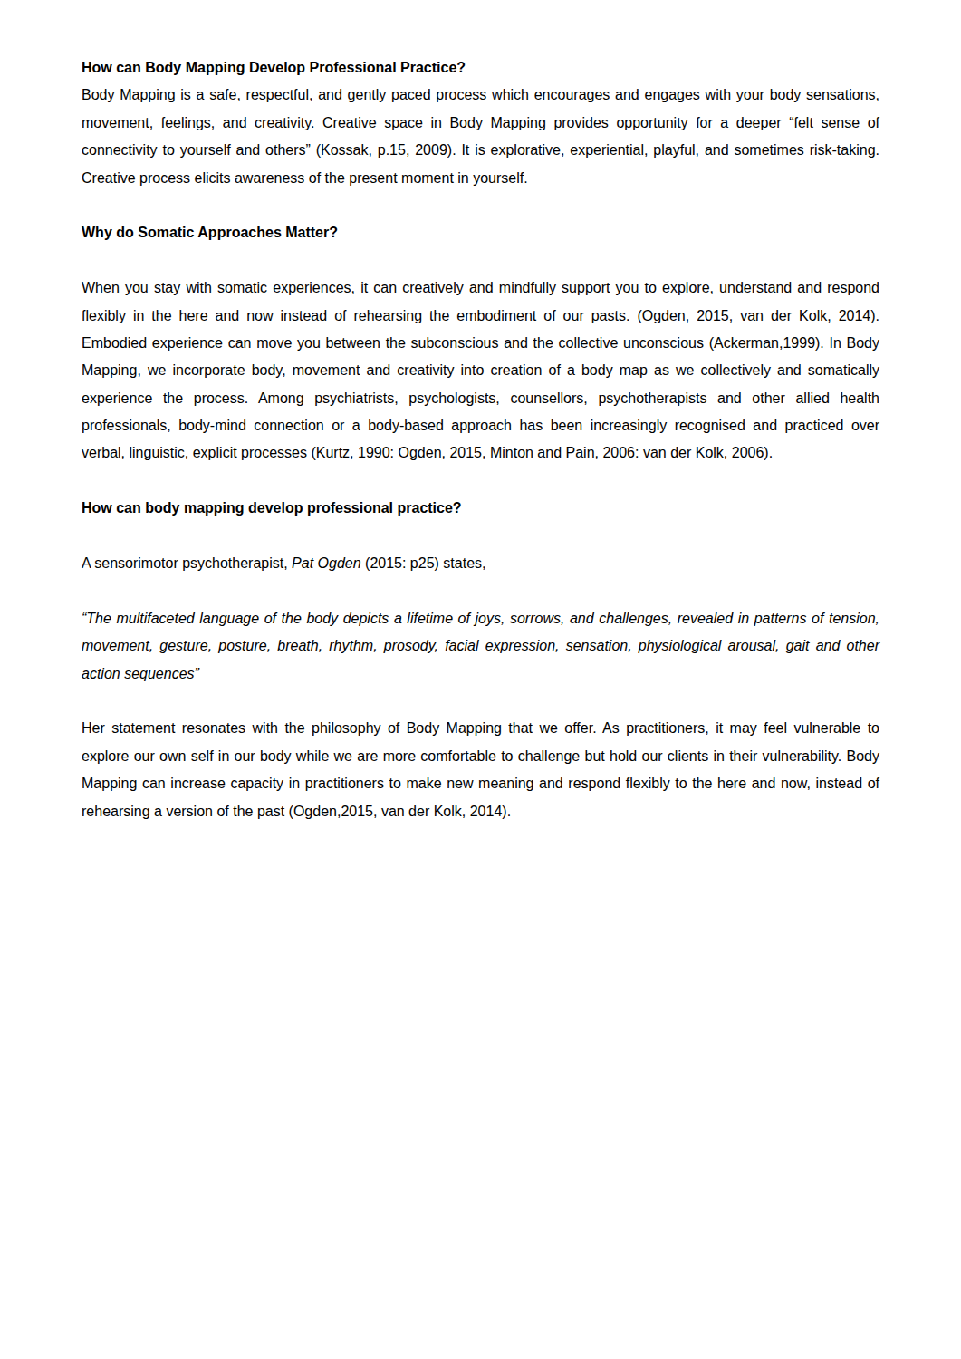How can Body Mapping Develop Professional Practice?
Body Mapping is a safe, respectful, and gently paced process which encourages and engages with your body sensations, movement, feelings, and creativity. Creative space in Body Mapping provides opportunity for a deeper “felt sense of connectivity to yourself and others” (Kossak, p.15, 2009). It is explorative, experiential, playful, and sometimes risk-taking. Creative process elicits awareness of the present moment in yourself.
Why do Somatic Approaches Matter?
When you stay with somatic experiences, it can creatively and mindfully support you to explore, understand and respond flexibly in the here and now instead of rehearsing the embodiment of our pasts. (Ogden, 2015, van der Kolk, 2014). Embodied experience can move you between the subconscious and the collective unconscious (Ackerman,1999). In Body Mapping, we incorporate body, movement and creativity into creation of a body map as we collectively and somatically experience the process. Among psychiatrists, psychologists, counsellors, psychotherapists and other allied health professionals, body-mind connection or a body-based approach has been increasingly recognised and practiced over verbal, linguistic, explicit processes (Kurtz, 1990: Ogden, 2015, Minton and Pain, 2006: van der Kolk, 2006).
How can body mapping develop professional practice?
A sensorimotor psychotherapist, Pat Ogden (2015: p25) states,
“The multifaceted language of the body depicts a lifetime of joys, sorrows, and challenges, revealed in patterns of tension, movement, gesture, posture, breath, rhythm, prosody, facial expression, sensation, physiological arousal, gait and other action sequences”
Her statement resonates with the philosophy of Body Mapping that we offer. As practitioners, it may feel vulnerable to explore our own self in our body while we are more comfortable to challenge but hold our clients in their vulnerability. Body Mapping can increase capacity in practitioners to make new meaning and respond flexibly to the here and now, instead of rehearsing a version of the past (Ogden,2015, van der Kolk, 2014).